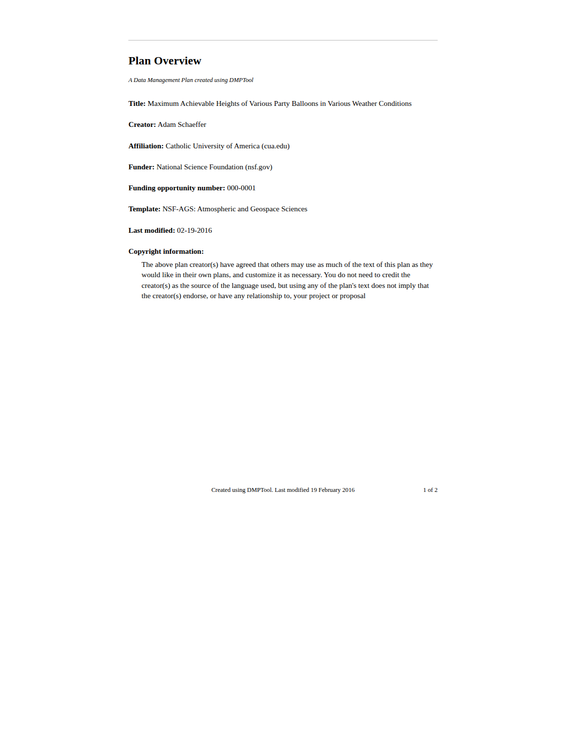Plan Overview
A Data Management Plan created using DMPTool
Title: Maximum Achievable Heights of Various Party Balloons in Various Weather Conditions
Creator: Adam Schaeffer
Affiliation: Catholic University of America (cua.edu)
Funder: National Science Foundation (nsf.gov)
Funding opportunity number: 000-0001
Template: NSF-AGS: Atmospheric and Geospace Sciences
Last modified: 02-19-2016
Copyright information:
The above plan creator(s) have agreed that others may use as much of the text of this plan as they would like in their own plans, and customize it as necessary. You do not need to credit the creator(s) as the source of the language used, but using any of the plan's text does not imply that the creator(s) endorse, or have any relationship to, your project or proposal
Created using DMPTool. Last modified 19 February 2016
1 of 2